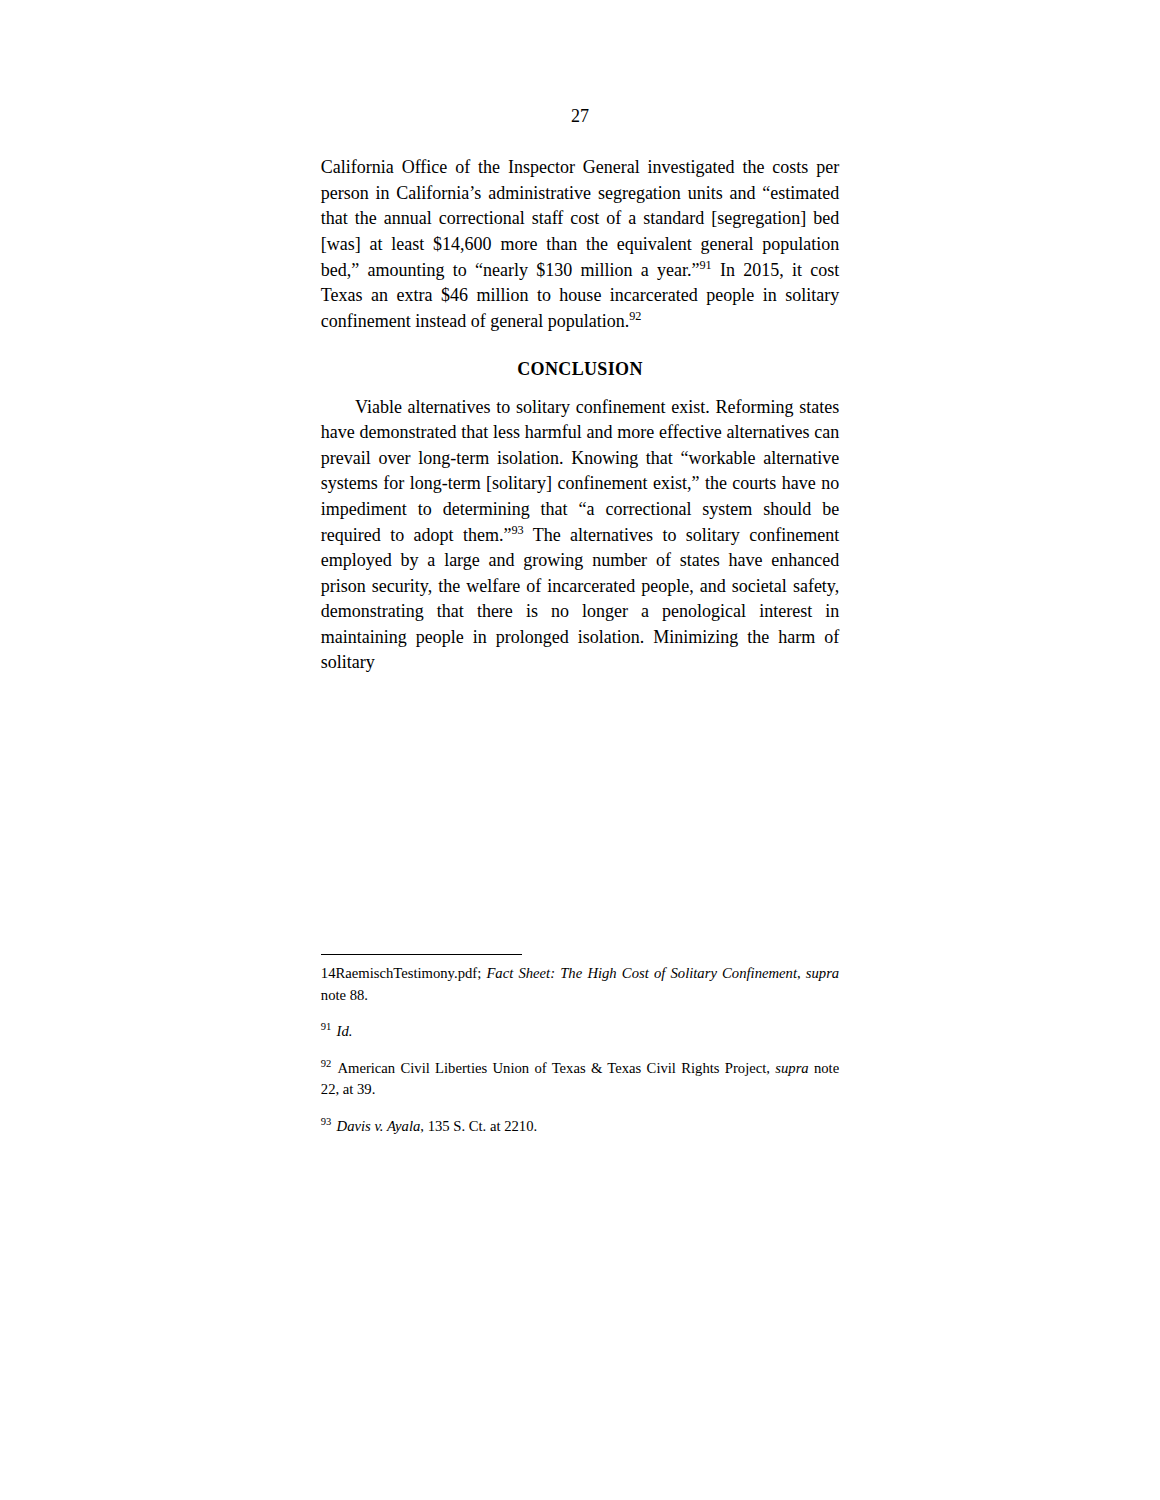27
California Office of the Inspector General investigated the costs per person in California’s administrative segregation units and “estimated that the annual correctional staff cost of a standard [segregation] bed [was] at least $14,600 more than the equivalent general population bed,” amounting to “nearly $130 million a year.”91 In 2015, it cost Texas an extra $46 million to house incarcerated people in solitary confinement instead of general population.92
CONCLUSION
Viable alternatives to solitary confinement exist. Reforming states have demonstrated that less harmful and more effective alternatives can prevail over long-term isolation. Knowing that “workable alternative systems for long-term [solitary] confinement exist,” the courts have no impediment to determining that “a correctional system should be required to adopt them.”93 The alternatives to solitary confinement employed by a large and growing number of states have enhanced prison security, the welfare of incarcerated people, and societal safety, demonstrating that there is no longer a penological interest in maintaining people in prolonged isolation. Minimizing the harm of solitary
14RaemischTestimony.pdf; Fact Sheet: The High Cost of Solitary Confinement, supra note 88.
91 Id.
92 American Civil Liberties Union of Texas & Texas Civil Rights Project, supra note 22, at 39.
93 Davis v. Ayala, 135 S. Ct. at 2210.